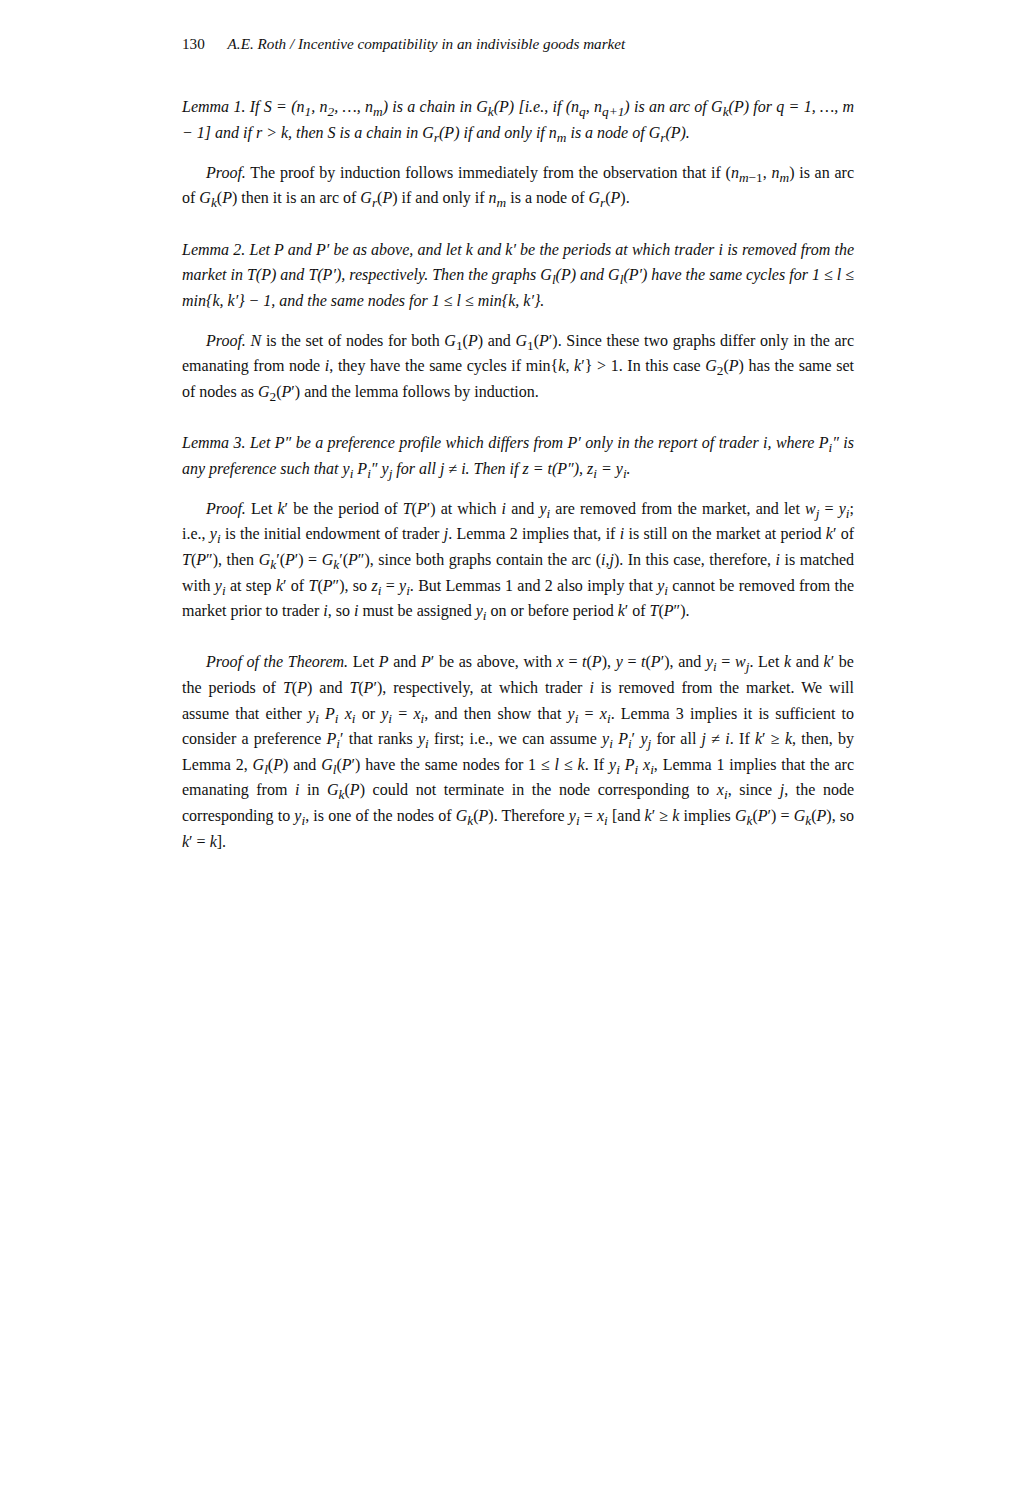130 A.E. Roth / Incentive compatibility in an indivisible goods market
Lemma 1. If S = (n1, n2, …, nm) is a chain in Gk(P) [i.e., if (nq, nq+1) is an arc of Gk(P) for q = 1, …, m − 1] and if r > k, then S is a chain in Gr(P) if and only if nm is a node of Gr(P).
Proof. The proof by induction follows immediately from the observation that if (nm−1, nm) is an arc of Gk(P) then it is an arc of Gr(P) if and only if nm is a node of Gr(P).
Lemma 2. Let P and P′ be as above, and let k and k′ be the periods at which trader i is removed from the market in T(P) and T(P′), respectively. Then the graphs Gl(P) and Gl(P′) have the same cycles for 1 ≤ l ≤ min{k, k′} − 1, and the same nodes for 1 ≤ l ≤ min{k, k′}.
Proof. N is the set of nodes for both G1(P) and G1(P′). Since these two graphs differ only in the arc emanating from node i, they have the same cycles if min{k, k′} > 1. In this case G2(P) has the same set of nodes as G2(P′) and the lemma follows by induction.
Lemma 3. Let P″ be a preference profile which differs from P′ only in the report of trader i, where Pi″ is any preference such that yi Pi″ yj for all j ≠ i. Then if z = t(P″), zi = yi.
Proof. Let k′ be the period of T(P′) at which i and yi are removed from the market, and let wj = yi; i.e., yi is the initial endowment of trader j. Lemma 2 implies that, if i is still on the market at period k′ of T(P″), then Gk′(P′) = Gk′(P″), since both graphs contain the arc (i,j). In this case, therefore, i is matched with yi at step k′ of T(P″), so zi = yi. But Lemmas 1 and 2 also imply that yi cannot be removed from the market prior to trader i, so i must be assigned yi on or before period k′ of T(P″).
Proof of the Theorem. Let P and P′ be as above, with x = t(P), y = t(P′), and yi = wj. Let k and k′ be the periods of T(P) and T(P′), respectively, at which trader i is removed from the market. We will assume that either yi Pi xi or yi = xi, and then show that yi = xi. Lemma 3 implies it is sufficient to consider a preference Pi′ that ranks yi first; i.e., we can assume yi Pi′ yj for all j ≠ i. If k′ ≥ k, then, by Lemma 2, Gl(P) and Gl(P′) have the same nodes for 1 ≤ l ≤ k. If yi Pi xi, Lemma 1 implies that the arc emanating from i in Gk(P) could not terminate in the node corresponding to xi, since j, the node corresponding to yi, is one of the nodes of Gk(P). Therefore yi = xi [and k′ ≥ k implies Gk(P′) = Gk(P), so k′ = k].